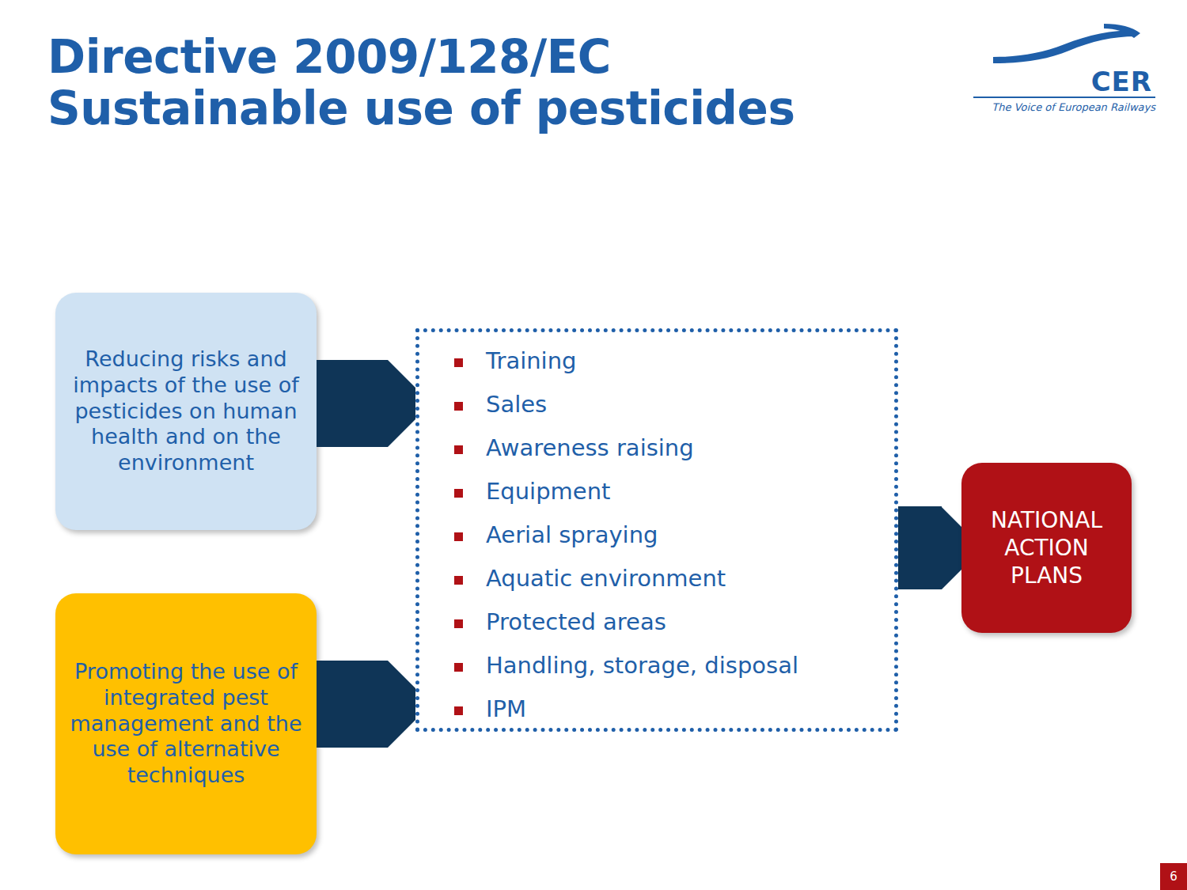CER
The Voice of European Railways
Directive 2009/128/EC Sustainable use of pesticides
Reducing risks and impacts of the use of pesticides on human health and on the environment
Promoting the use of integrated pest management and the use of alternative techniques
Training
Sales
Awareness raising
Equipment
Aerial spraying
Aquatic environment
Protected areas
Handling, storage, disposal
IPM
NATIONAL ACTION PLANS
6